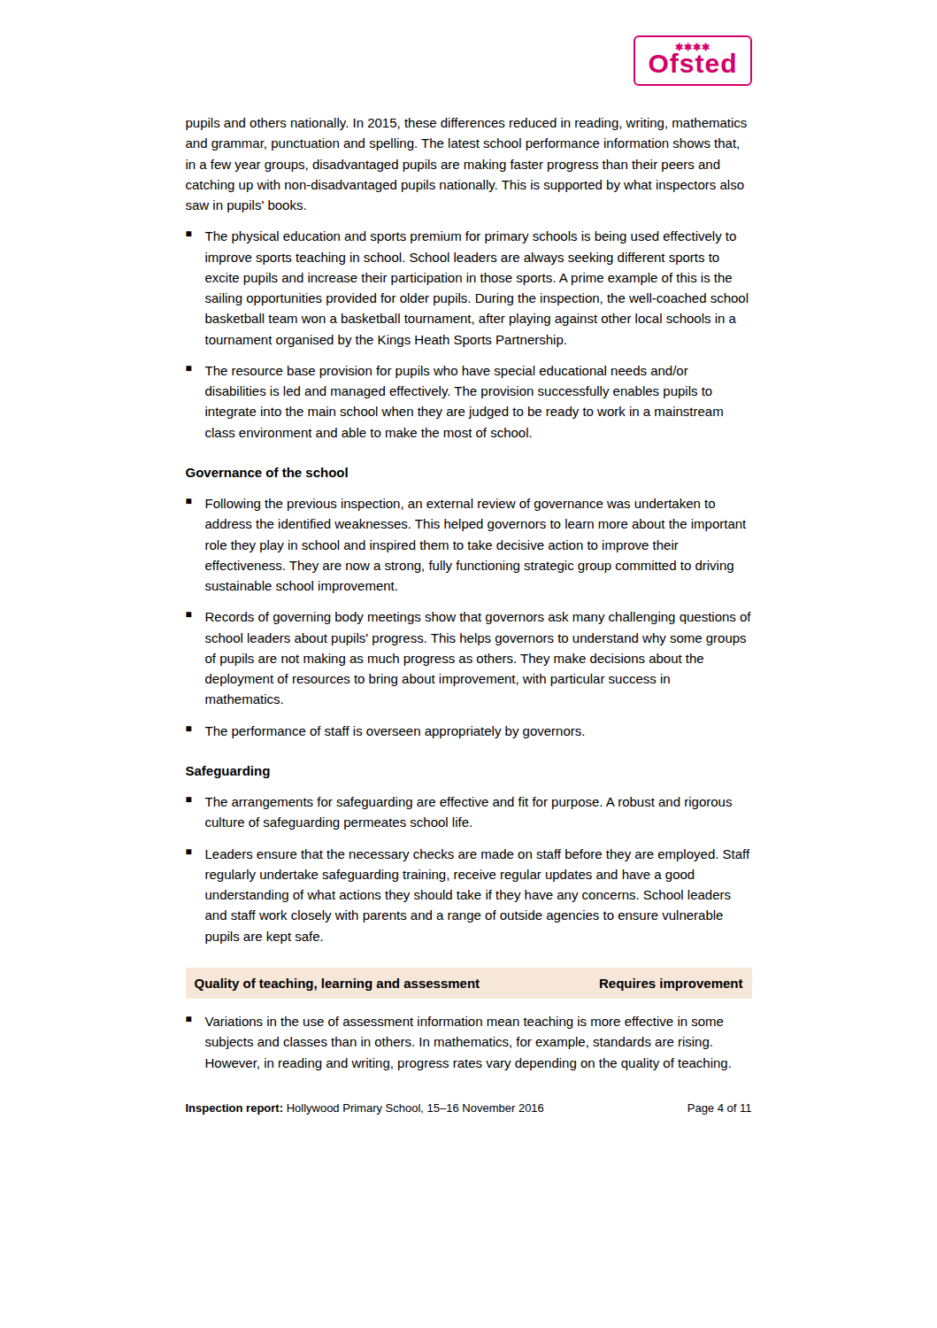✱✱✱✱ Ofsted
pupils and others nationally. In 2015, these differences reduced in reading, writing, mathematics and grammar, punctuation and spelling. The latest school performance information shows that, in a few year groups, disadvantaged pupils are making faster progress than their peers and catching up with non-disadvantaged pupils nationally. This is supported by what inspectors also saw in pupils' books.
The physical education and sports premium for primary schools is being used effectively to improve sports teaching in school. School leaders are always seeking different sports to excite pupils and increase their participation in those sports. A prime example of this is the sailing opportunities provided for older pupils. During the inspection, the well-coached school basketball team won a basketball tournament, after playing against other local schools in a tournament organised by the Kings Heath Sports Partnership.
The resource base provision for pupils who have special educational needs and/or disabilities is led and managed effectively. The provision successfully enables pupils to integrate into the main school when they are judged to be ready to work in a mainstream class environment and able to make the most of school.
Governance of the school
Following the previous inspection, an external review of governance was undertaken to address the identified weaknesses. This helped governors to learn more about the important role they play in school and inspired them to take decisive action to improve their effectiveness. They are now a strong, fully functioning strategic group committed to driving sustainable school improvement.
Records of governing body meetings show that governors ask many challenging questions of school leaders about pupils' progress. This helps governors to understand why some groups of pupils are not making as much progress as others. They make decisions about the deployment of resources to bring about improvement, with particular success in mathematics.
The performance of staff is overseen appropriately by governors.
Safeguarding
The arrangements for safeguarding are effective and fit for purpose. A robust and rigorous culture of safeguarding permeates school life.
Leaders ensure that the necessary checks are made on staff before they are employed. Staff regularly undertake safeguarding training, receive regular updates and have a good understanding of what actions they should take if they have any concerns. School leaders and staff work closely with parents and a range of outside agencies to ensure vulnerable pupils are kept safe.
Quality of teaching, learning and assessment Requires improvement
Variations in the use of assessment information mean teaching is more effective in some subjects and classes than in others. In mathematics, for example, standards are rising. However, in reading and writing, progress rates vary depending on the quality of teaching.
Inspection report: Hollywood Primary School, 15–16 November 2016
Page 4 of 11